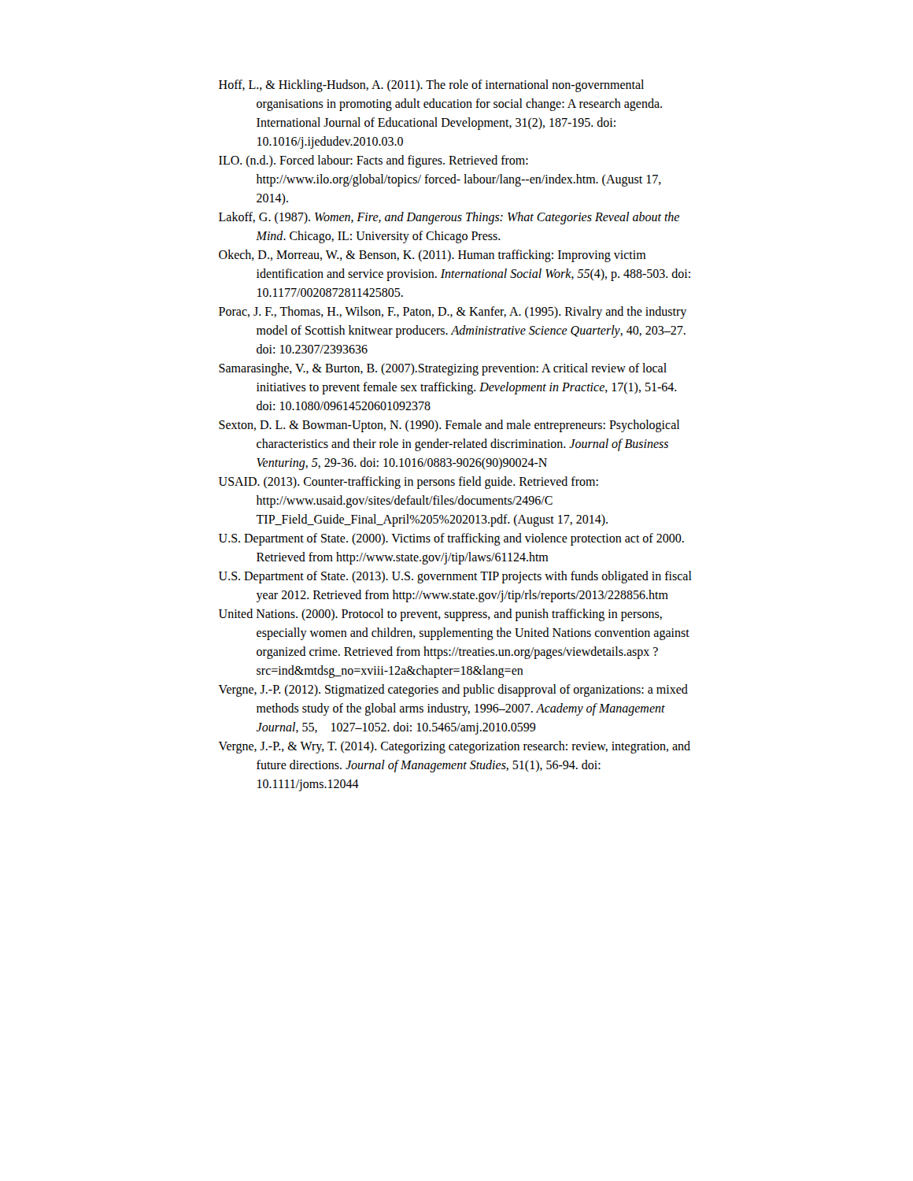Hoff, L., & Hickling-Hudson, A. (2011). The role of international non-governmental organisations in promoting adult education for social change: A research agenda. International Journal of Educational Development, 31(2), 187-195. doi: 10.1016/j.ijedudev.2010.03.0
ILO. (n.d.). Forced labour: Facts and figures. Retrieved from: http://www.ilo.org/global/topics/ forced- labour/lang--en/index.htm. (August 17, 2014).
Lakoff, G. (1987). Women, Fire, and Dangerous Things: What Categories Reveal about the Mind. Chicago, IL: University of Chicago Press.
Okech, D., Morreau, W., & Benson, K. (2011). Human trafficking: Improving victim identification and service provision. International Social Work, 55(4), p. 488-503. doi: 10.1177/0020872811425805.
Porac, J. F., Thomas, H., Wilson, F., Paton, D., & Kanfer, A. (1995). Rivalry and the industry model of Scottish knitwear producers. Administrative Science Quarterly, 40, 203–27. doi: 10.2307/2393636
Samarasinghe, V., & Burton, B. (2007).Strategizing prevention: A critical review of local initiatives to prevent female sex trafficking. Development in Practice, 17(1), 51-64. doi: 10.1080/09614520601092378
Sexton, D. L. & Bowman-Upton, N. (1990). Female and male entrepreneurs: Psychological characteristics and their role in gender-related discrimination. Journal of Business Venturing, 5, 29-36. doi: 10.1016/0883-9026(90)90024-N
USAID. (2013). Counter-trafficking in persons field guide. Retrieved from: http://www.usaid.gov/sites/default/files/documents/2496/C TIP_Field_Guide_Final_April%205%202013.pdf. (August 17, 2014).
U.S. Department of State. (2000). Victims of trafficking and violence protection act of 2000. Retrieved from http://www.state.gov/j/tip/laws/61124.htm
U.S. Department of State. (2013). U.S. government TIP projects with funds obligated in fiscal year 2012. Retrieved from http://www.state.gov/j/tip/rls/reports/2013/228856.htm
United Nations. (2000). Protocol to prevent, suppress, and punish trafficking in persons, especially women and children, supplementing the United Nations convention against organized crime. Retrieved from https://treaties.un.org/pages/viewdetails.aspx ?src=ind&mtdsg_no=xviii-12a&chapter=18&lang=en
Vergne, J.-P. (2012). Stigmatized categories and public disapproval of organizations: a mixed methods study of the global arms industry, 1996–2007. Academy of Management Journal, 55, 1027–1052. doi: 10.5465/amj.2010.0599
Vergne, J.-P., & Wry, T. (2014). Categorizing categorization research: review, integration, and future directions. Journal of Management Studies, 51(1), 56-94. doi: 10.1111/joms.12044